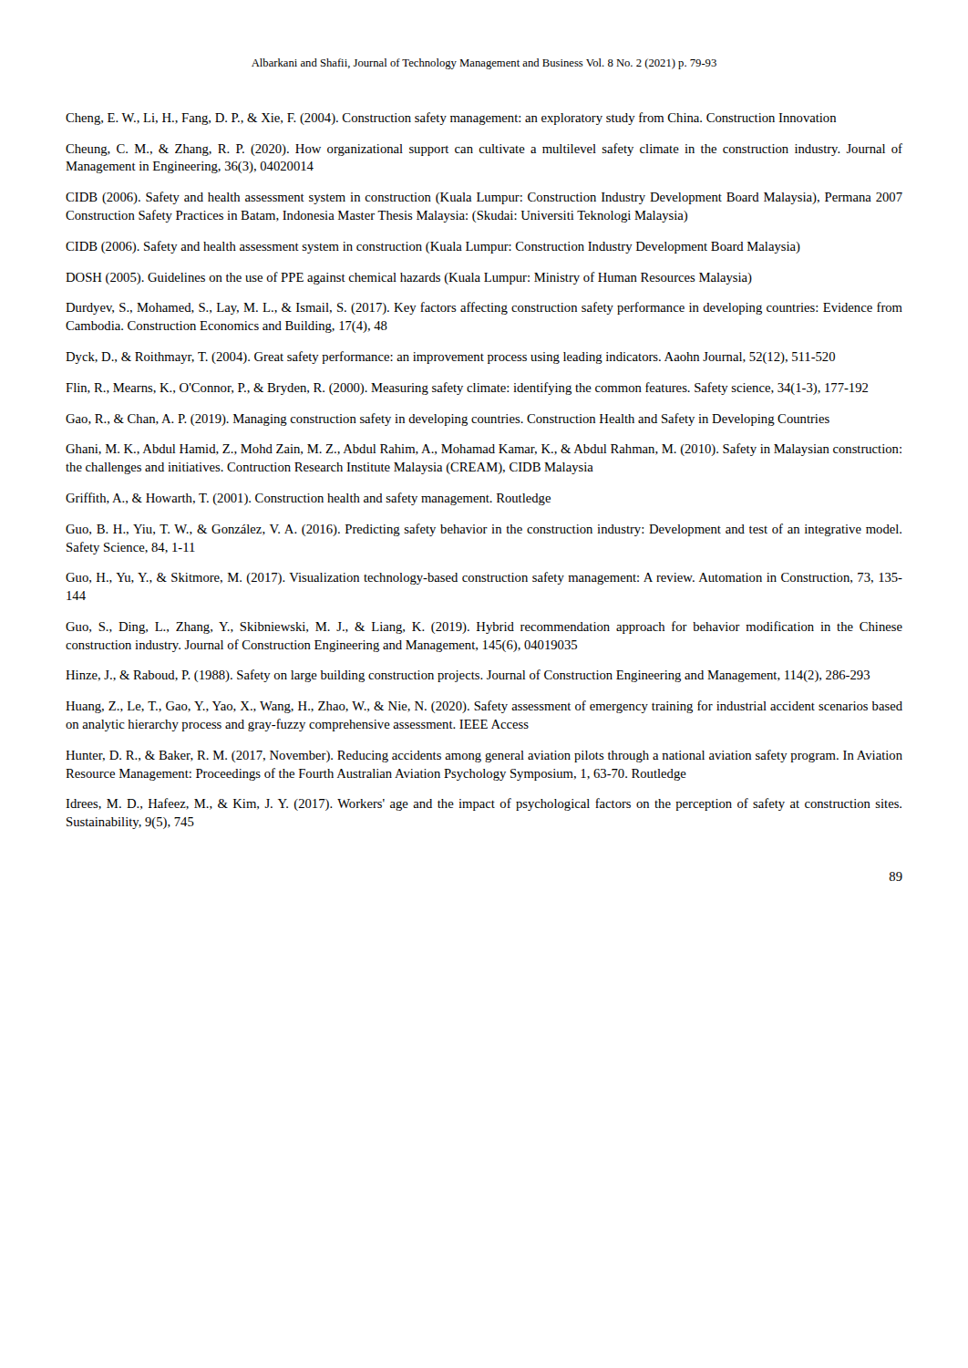Albarkani and Shafii, Journal of Technology Management and Business Vol. 8 No. 2 (2021) p. 79-93
Cheng, E. W., Li, H., Fang, D. P., & Xie, F. (2004). Construction safety management: an exploratory study from China. Construction Innovation
Cheung, C. M., & Zhang, R. P. (2020). How organizational support can cultivate a multilevel safety climate in the construction industry. Journal of Management in Engineering, 36(3), 04020014
CIDB (2006). Safety and health assessment system in construction (Kuala Lumpur: Construction Industry Development Board Malaysia), Permana 2007 Construction Safety Practices in Batam, Indonesia Master Thesis Malaysia: (Skudai: Universiti Teknologi Malaysia)
CIDB (2006). Safety and health assessment system in construction (Kuala Lumpur: Construction Industry Development Board Malaysia)
DOSH (2005). Guidelines on the use of PPE against chemical hazards (Kuala Lumpur: Ministry of Human Resources Malaysia)
Durdyev, S., Mohamed, S., Lay, M. L., & Ismail, S. (2017). Key factors affecting construction safety performance in developing countries: Evidence from Cambodia. Construction Economics and Building, 17(4), 48
Dyck, D., & Roithmayr, T. (2004). Great safety performance: an improvement process using leading indicators. Aaohn Journal, 52(12), 511-520
Flin, R., Mearns, K., O'Connor, P., & Bryden, R. (2000). Measuring safety climate: identifying the common features. Safety science, 34(1-3), 177-192
Gao, R., & Chan, A. P. (2019). Managing construction safety in developing countries. Construction Health and Safety in Developing Countries
Ghani, M. K., Abdul Hamid, Z., Mohd Zain, M. Z., Abdul Rahim, A., Mohamad Kamar, K., & Abdul Rahman, M. (2010). Safety in Malaysian construction: the challenges and initiatives. Contruction Research Institute Malaysia (CREAM), CIDB Malaysia
Griffith, A., & Howarth, T. (2001). Construction health and safety management. Routledge
Guo, B. H., Yiu, T. W., & González, V. A. (2016). Predicting safety behavior in the construction industry: Development and test of an integrative model. Safety Science, 84, 1-11
Guo, H., Yu, Y., & Skitmore, M. (2017). Visualization technology-based construction safety management: A review. Automation in Construction, 73, 135-144
Guo, S., Ding, L., Zhang, Y., Skibniewski, M. J., & Liang, K. (2019). Hybrid recommendation approach for behavior modification in the Chinese construction industry. Journal of Construction Engineering and Management, 145(6), 04019035
Hinze, J., & Raboud, P. (1988). Safety on large building construction projects. Journal of Construction Engineering and Management, 114(2), 286-293
Huang, Z., Le, T., Gao, Y., Yao, X., Wang, H., Zhao, W., & Nie, N. (2020). Safety assessment of emergency training for industrial accident scenarios based on analytic hierarchy process and gray-fuzzy comprehensive assessment. IEEE Access
Hunter, D. R., & Baker, R. M. (2017, November). Reducing accidents among general aviation pilots through a national aviation safety program. In Aviation Resource Management: Proceedings of the Fourth Australian Aviation Psychology Symposium, 1, 63-70. Routledge
Idrees, M. D., Hafeez, M., & Kim, J. Y. (2017). Workers' age and the impact of psychological factors on the perception of safety at construction sites. Sustainability, 9(5), 745
89